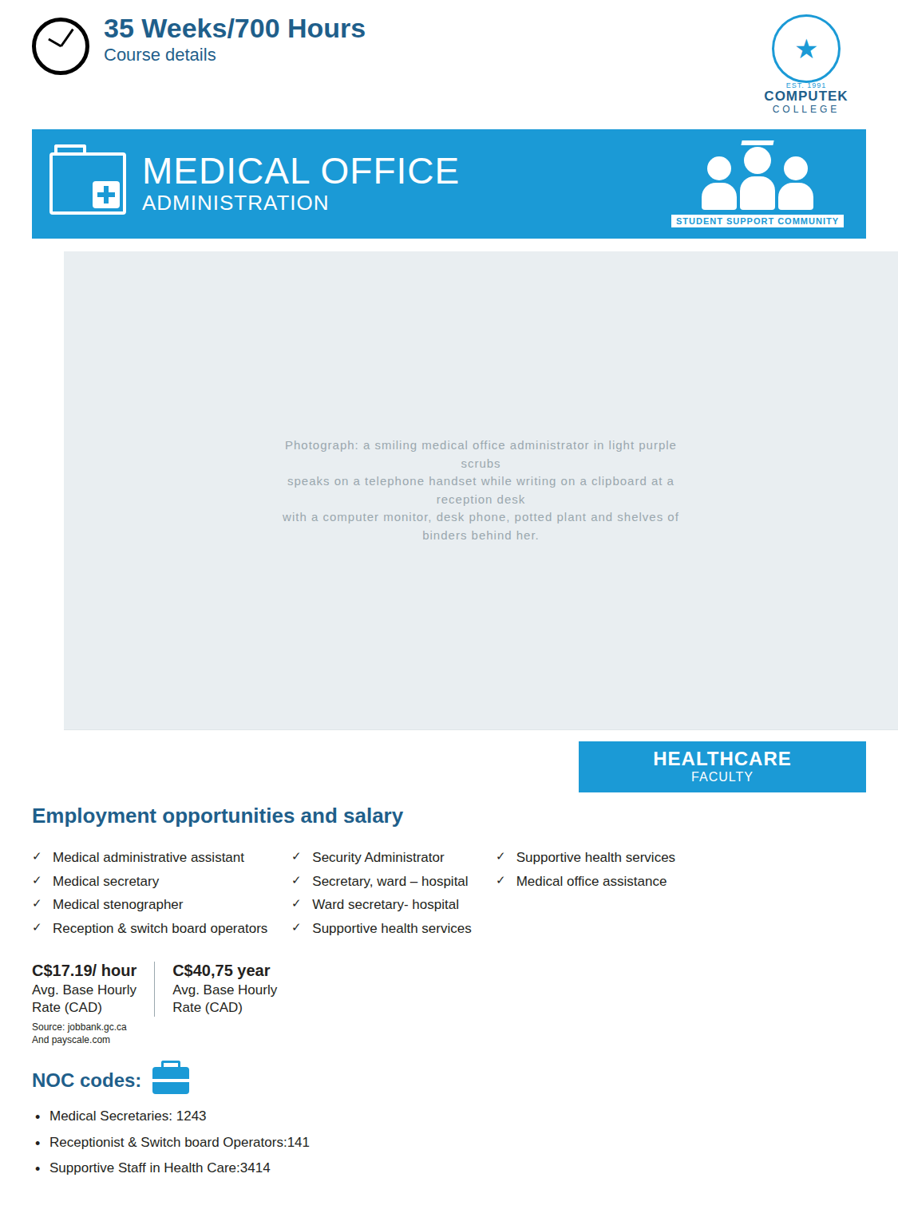35 Weeks/700 Hours
Course details
★
EST. 1991
COMPUTEKCOLLEGE
MEDICAL OFFICE
ADMINISTRATION
STUDENT SUPPORT COMMUNITY
Photograph: a smiling medical office administrator in light purple scrubs
speaks on a telephone handset while writing on a clipboard at a reception desk
with a computer monitor, desk phone, potted plant and shelves of binders behind her.
HEALTHCARE FACULTY
Employment opportunities and salary
Medical administrative assistant
Medical secretary
Medical stenographer
Reception & switch board operators
Security Administrator
Secretary, ward – hospital
Ward secretary- hospital
Supportive health services
Supportive health services
Medical office assistance
C$17.19/ hour
Avg. Base Hourly
Rate (CAD)
Source: jobbank.gc.ca
And payscale.com
C$40,75 year
Avg. Base Hourly
Rate (CAD)
NOC codes:
Medical Secretaries: 1243
Receptionist & Switch board Operators:141
Supportive Staff in Health Care:3414